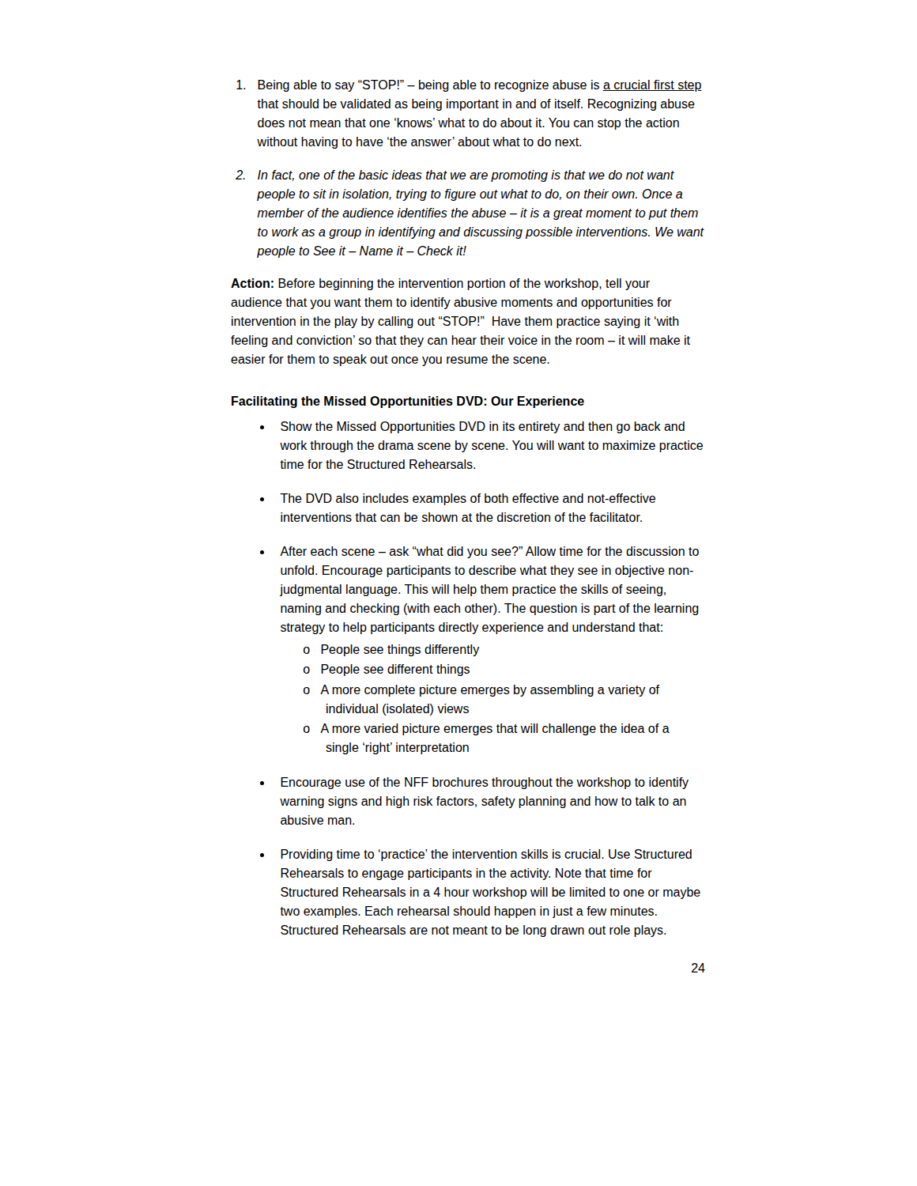Being able to say “STOP!” – being able to recognize abuse is a crucial first step that should be validated as being important in and of itself. Recognizing abuse does not mean that one ‘knows’ what to do about it. You can stop the action without having to have ‘the answer’ about what to do next.
In fact, one of the basic ideas that we are promoting is that we do not want people to sit in isolation, trying to figure out what to do, on their own. Once a member of the audience identifies the abuse – it is a great moment to put them to work as a group in identifying and discussing possible interventions. We want people to See it – Name it – Check it!
Action: Before beginning the intervention portion of the workshop, tell your audience that you want them to identify abusive moments and opportunities for intervention in the play by calling out “STOP!” Have them practice saying it ‘with feeling and conviction’ so that they can hear their voice in the room – it will make it easier for them to speak out once you resume the scene.
Facilitating the Missed Opportunities DVD: Our Experience
Show the Missed Opportunities DVD in its entirety and then go back and work through the drama scene by scene. You will want to maximize practice time for the Structured Rehearsals.
The DVD also includes examples of both effective and not-effective interventions that can be shown at the discretion of the facilitator.
After each scene – ask “what did you see?” Allow time for the discussion to unfold. Encourage participants to describe what they see in objective non-judgmental language. This will help them practice the skills of seeing, naming and checking (with each other). The question is part of the learning strategy to help participants directly experience and understand that:
People see things differently
People see different things
A more complete picture emerges by assembling a variety of individual (isolated) views
A more varied picture emerges that will challenge the idea of a single ‘right’ interpretation
Encourage use of the NFF brochures throughout the workshop to identify warning signs and high risk factors, safety planning and how to talk to an abusive man.
Providing time to ‘practice’ the intervention skills is crucial. Use Structured Rehearsals to engage participants in the activity. Note that time for Structured Rehearsals in a 4 hour workshop will be limited to one or maybe two examples. Each rehearsal should happen in just a few minutes. Structured Rehearsals are not meant to be long drawn out role plays.
24